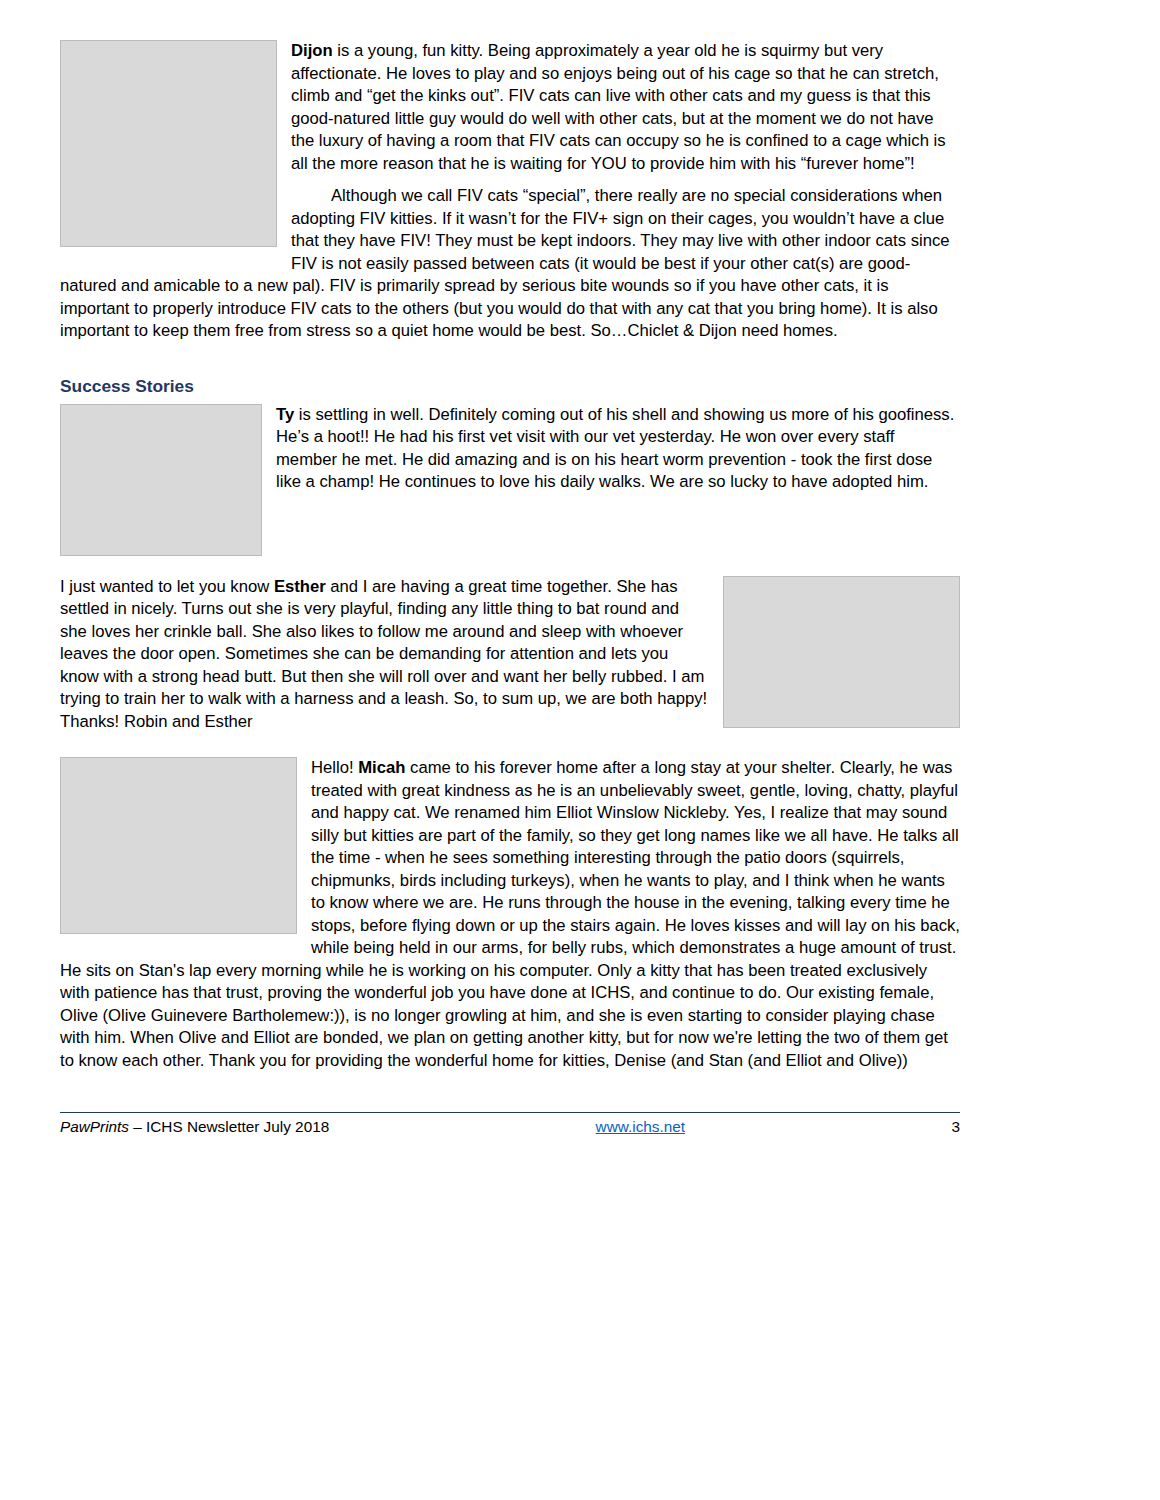Dijon is a young, fun kitty. Being approximately a year old he is squirmy but very affectionate. He loves to play and so enjoys being out of his cage so that he can stretch, climb and “get the kinks out”. FIV cats can live with other cats and my guess is that this good-natured little guy would do well with other cats, but at the moment we do not have the luxury of having a room that FIV cats can occupy so he is confined to a cage which is all the more reason that he is waiting for YOU to provide him with his “furever home”!
Although we call FIV cats “special”, there really are no special considerations when adopting FIV kitties. If it wasn’t for the FIV+ sign on their cages, you wouldn’t have a clue that they have FIV! They must be kept indoors. They may live with other indoor cats since FIV is not easily passed between cats (it would be best if your other cat(s) are good-natured and amicable to a new pal). FIV is primarily spread by serious bite wounds so if you have other cats, it is important to properly introduce FIV cats to the others (but you would do that with any cat that you bring home). It is also important to keep them free from stress so a quiet home would be best. So…Chiclet & Dijon need homes.
Success Stories
Ty is settling in well. Definitely coming out of his shell and showing us more of his goofiness. He’s a hoot!! He had his first vet visit with our vet yesterday. He won over every staff member he met. He did amazing and is on his heart worm prevention - took the first dose like a champ! He continues to love his daily walks. We are so lucky to have adopted him.
I just wanted to let you know Esther and I are having a great time together. She has settled in nicely. Turns out she is very playful, finding any little thing to bat round and she loves her crinkle ball. She also likes to follow me around and sleep with whoever leaves the door open. Sometimes she can be demanding for attention and lets you know with a strong head butt. But then she will roll over and want her belly rubbed. I am trying to train her to walk with a harness and a leash. So, to sum up, we are both happy! Thanks! Robin and Esther
Hello! Micah came to his forever home after a long stay at your shelter. Clearly, he was treated with great kindness as he is an unbelievably sweet, gentle, loving, chatty, playful and happy cat. We renamed him Elliot Winslow Nickleby. Yes, I realize that may sound silly but kitties are part of the family, so they get long names like we all have. He talks all the time - when he sees something interesting through the patio doors (squirrels, chipmunks, birds including turkeys), when he wants to play, and I think when he wants to know where we are. He runs through the house in the evening, talking every time he stops, before flying down or up the stairs again. He loves kisses and will lay on his back, while being held in our arms, for belly rubs, which demonstrates a huge amount of trust. He sits on Stan's lap every morning while he is working on his computer. Only a kitty that has been treated exclusively with patience has that trust, proving the wonderful job you have done at ICHS, and continue to do. Our existing female, Olive (Olive Guinevere Bartholemew:)), is no longer growling at him, and she is even starting to consider playing chase with him. When Olive and Elliot are bonded, we plan on getting another kitty, but for now we're letting the two of them get to know each other. Thank you for providing the wonderful home for kitties, Denise (and Stan (and Elliot and Olive))
PawPrints – ICHS Newsletter July 2018
www.ichs.net
3